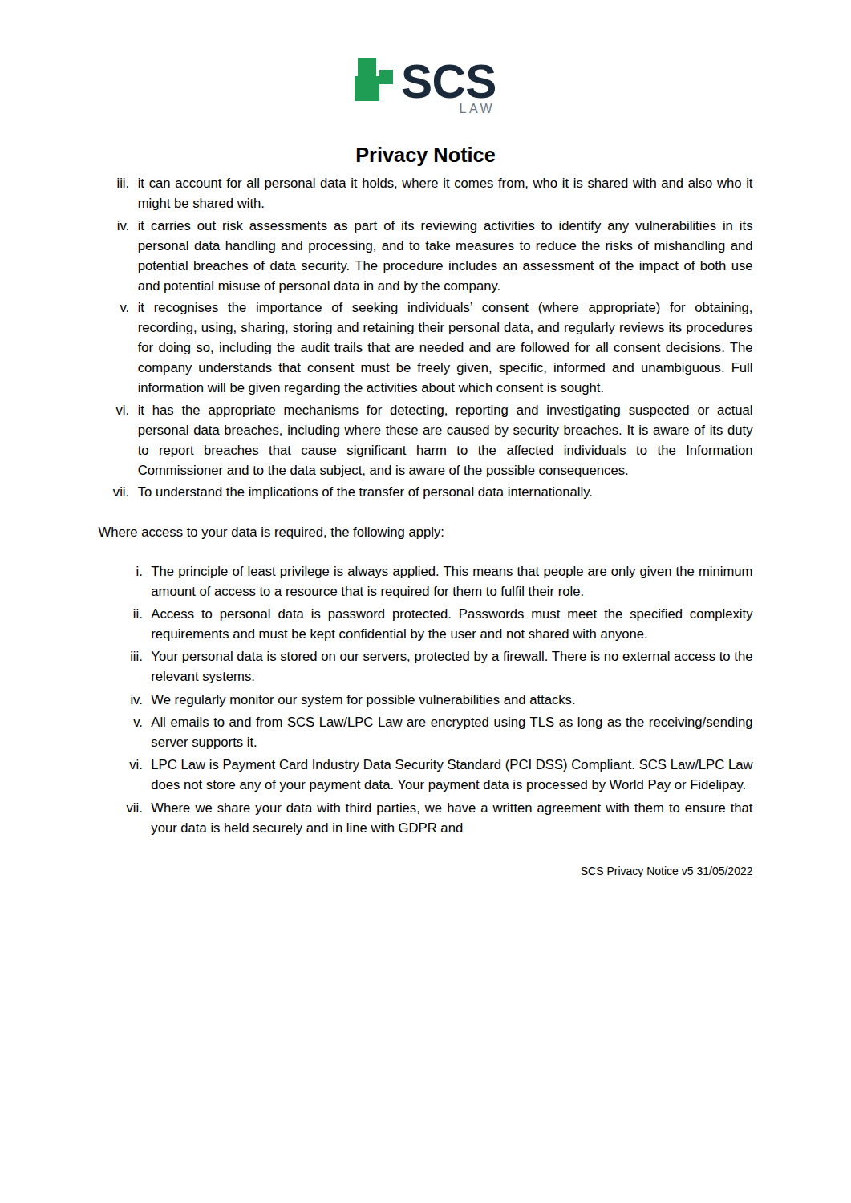SCS
LAW
Privacy Notice
it can account for all personal data it holds, where it comes from, who it is shared with and also who it might be shared with.
it carries out risk assessments as part of its reviewing activities to identify any vulnerabilities in its personal data handling and processing, and to take measures to reduce the risks of mishandling and potential breaches of data security. The procedure includes an assessment of the impact of both use and potential misuse of personal data in and by the company.
it recognises the importance of seeking individuals’ consent (where appropriate) for obtaining, recording, using, sharing, storing and retaining their personal data, and regularly reviews its procedures for doing so, including the audit trails that are needed and are followed for all consent decisions. The company understands that consent must be freely given, specific, informed and unambiguous. Full information will be given regarding the activities about which consent is sought.
it has the appropriate mechanisms for detecting, reporting and investigating suspected or actual personal data breaches, including where these are caused by security breaches. It is aware of its duty to report breaches that cause significant harm to the affected individuals to the Information Commissioner and to the data subject, and is aware of the possible consequences.
To understand the implications of the transfer of personal data internationally.
Where access to your data is required, the following apply:
The principle of least privilege is always applied. This means that people are only given the minimum amount of access to a resource that is required for them to fulfil their role.
Access to personal data is password protected. Passwords must meet the specified complexity requirements and must be kept confidential by the user and not shared with anyone.
Your personal data is stored on our servers, protected by a firewall. There is no external access to the relevant systems.
We regularly monitor our system for possible vulnerabilities and attacks.
All emails to and from SCS Law/LPC Law are encrypted using TLS as long as the receiving/sending server supports it.
LPC Law is Payment Card Industry Data Security Standard (PCI DSS) Compliant. SCS Law/LPC Law does not store any of your payment data. Your payment data is processed by World Pay or Fidelipay.
Where we share your data with third parties, we have a written agreement with them to ensure that your data is held securely and in line with GDPR and
SCS Privacy Notice v5 31/05/2022